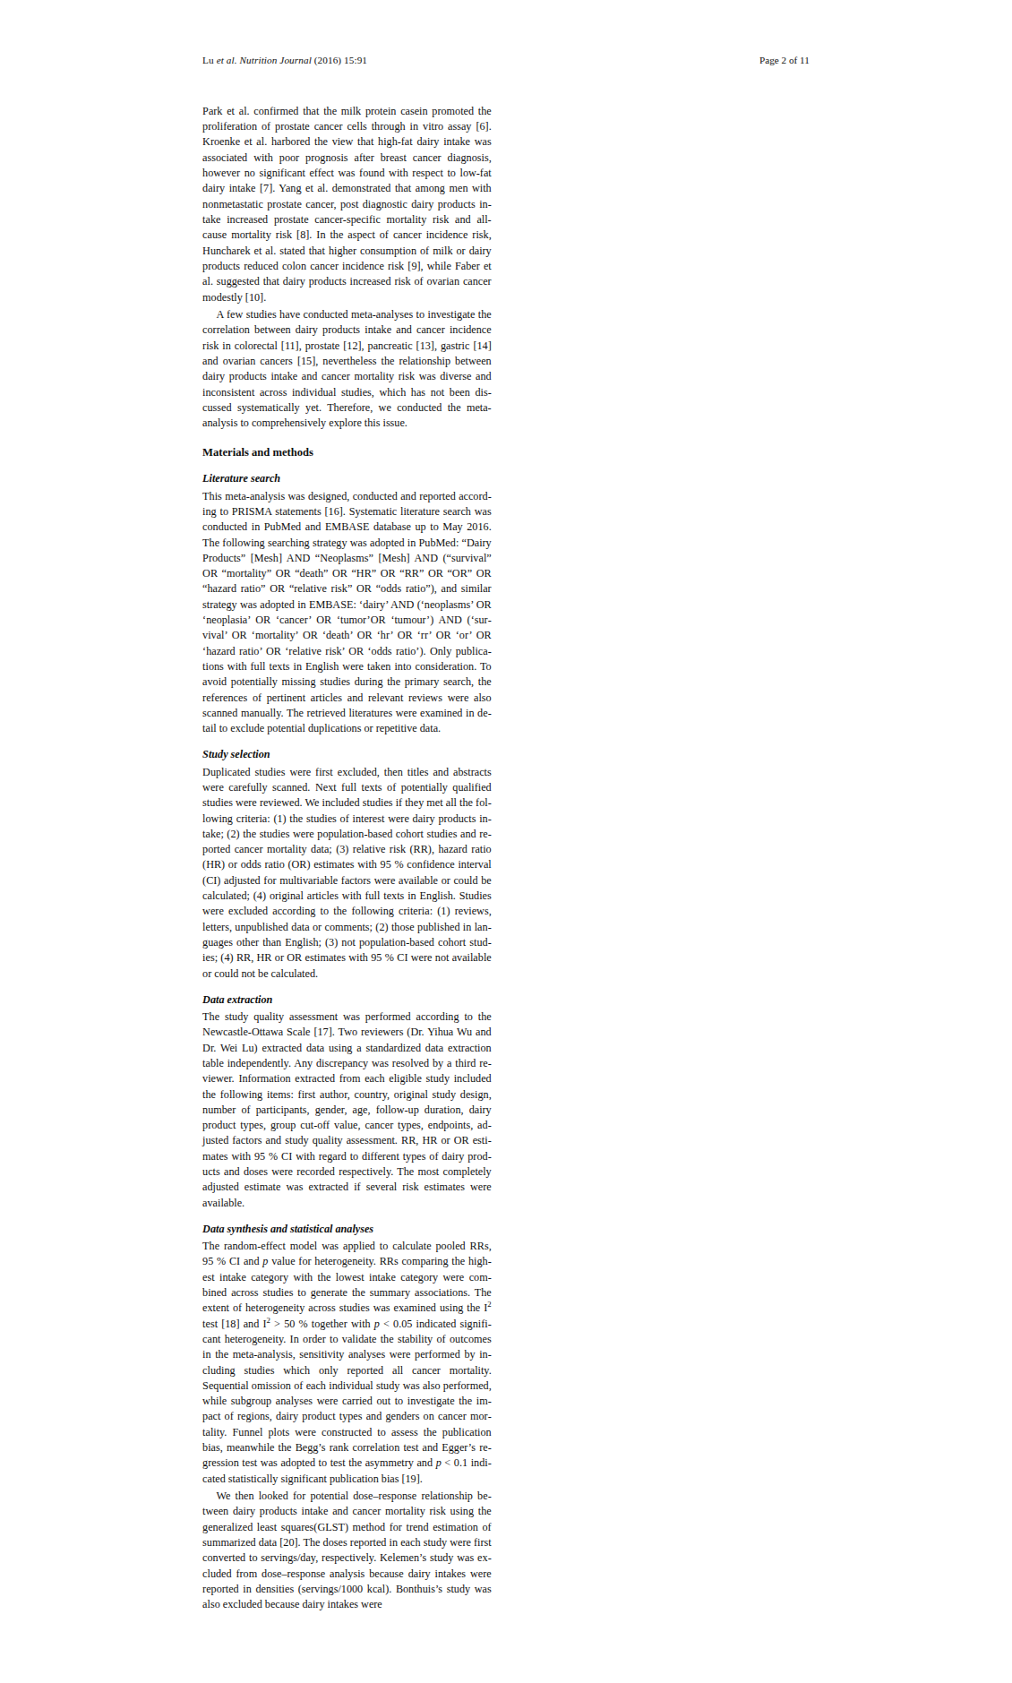Lu et al. Nutrition Journal (2016) 15:91
Page 2 of 11
Park et al. confirmed that the milk protein casein promoted the proliferation of prostate cancer cells through in vitro assay [6]. Kroenke et al. harbored the view that high-fat dairy intake was associated with poor prognosis after breast cancer diagnosis, however no significant effect was found with respect to low-fat dairy intake [7]. Yang et al. demonstrated that among men with nonmetastatic prostate cancer, post diagnostic dairy products intake increased prostate cancer-specific mortality risk and all-cause mortality risk [8]. In the aspect of cancer incidence risk, Huncharek et al. stated that higher consumption of milk or dairy products reduced colon cancer incidence risk [9], while Faber et al. suggested that dairy products increased risk of ovarian cancer modestly [10].
A few studies have conducted meta-analyses to investigate the correlation between dairy products intake and cancer incidence risk in colorectal [11], prostate [12], pancreatic [13], gastric [14] and ovarian cancers [15], nevertheless the relationship between dairy products intake and cancer mortality risk was diverse and inconsistent across individual studies, which has not been discussed systematically yet. Therefore, we conducted the meta-analysis to comprehensively explore this issue.
Materials and methods
Literature search
This meta-analysis was designed, conducted and reported according to PRISMA statements [16]. Systematic literature search was conducted in PubMed and EMBASE database up to May 2016. The following searching strategy was adopted in PubMed: “Dairy Products” [Mesh] AND “Neoplasms” [Mesh] AND (“survival” OR “mortality” OR “death” OR “HR” OR “RR” OR “OR” OR “hazard ratio” OR “relative risk” OR “odds ratio”), and similar strategy was adopted in EMBASE: ‘dairy’ AND (‘neoplasms’ OR ‘neoplasia’ OR ‘cancer’ OR ‘tumor’OR ‘tumour’) AND (‘survival’ OR ‘mortality’ OR ‘death’ OR ‘hr’ OR ‘rr’ OR ‘or’ OR ‘hazard ratio’ OR ‘relative risk’ OR ‘odds ratio’). Only publications with full texts in English were taken into consideration. To avoid potentially missing studies during the primary search, the references of pertinent articles and relevant reviews were also scanned manually. The retrieved literatures were examined in detail to exclude potential duplications or repetitive data.
Study selection
Duplicated studies were first excluded, then titles and abstracts were carefully scanned. Next full texts of potentially qualified studies were reviewed. We included studies if they met all the following criteria: (1) the studies of interest were dairy products intake; (2) the studies were population-based cohort studies and reported cancer mortality data; (3) relative risk (RR), hazard ratio (HR) or odds ratio (OR) estimates with 95 % confidence interval (CI) adjusted for multivariable factors were available or could be calculated; (4) original articles with full texts in English. Studies were excluded according to the following criteria: (1) reviews, letters, unpublished data or comments; (2) those published in languages other than English; (3) not population-based cohort studies; (4) RR, HR or OR estimates with 95 % CI were not available or could not be calculated.
Data extraction
The study quality assessment was performed according to the Newcastle-Ottawa Scale [17]. Two reviewers (Dr. Yihua Wu and Dr. Wei Lu) extracted data using a standardized data extraction table independently. Any discrepancy was resolved by a third reviewer. Information extracted from each eligible study included the following items: first author, country, original study design, number of participants, gender, age, follow-up duration, dairy product types, group cut-off value, cancer types, endpoints, adjusted factors and study quality assessment. RR, HR or OR estimates with 95 % CI with regard to different types of dairy products and doses were recorded respectively. The most completely adjusted estimate was extracted if several risk estimates were available.
Data synthesis and statistical analyses
The random-effect model was applied to calculate pooled RRs, 95 % CI and p value for heterogeneity. RRs comparing the highest intake category with the lowest intake category were combined across studies to generate the summary associations. The extent of heterogeneity across studies was examined using the I2 test [18] and I2 > 50 % together with p < 0.05 indicated significant heterogeneity. In order to validate the stability of outcomes in the meta-analysis, sensitivity analyses were performed by including studies which only reported all cancer mortality. Sequential omission of each individual study was also performed, while subgroup analyses were carried out to investigate the impact of regions, dairy product types and genders on cancer mortality. Funnel plots were constructed to assess the publication bias, meanwhile the Begg’s rank correlation test and Egger’s regression test was adopted to test the asymmetry and p < 0.1 indicated statistically significant publication bias [19].
We then looked for potential dose–response relationship between dairy products intake and cancer mortality risk using the generalized least squares(GLST) method for trend estimation of summarized data [20]. The doses reported in each study were first converted to servings/day, respectively. Kelemen’s study was excluded from dose–response analysis because dairy intakes were reported in densities (servings/1000 kcal). Bonthuis’s study was also excluded because dairy intakes were